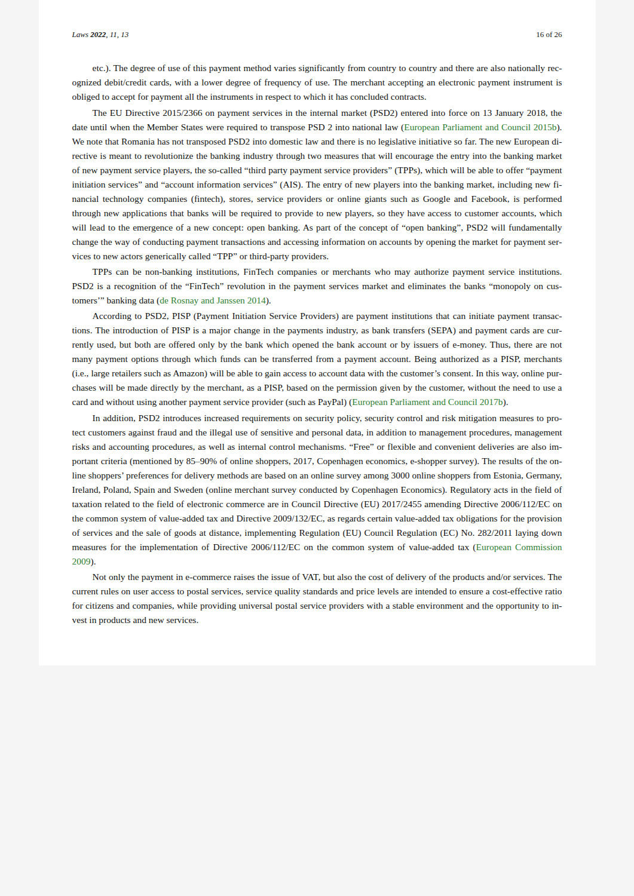Laws 2022, 11, 13 16 of 26
etc.). The degree of use of this payment method varies significantly from country to country and there are also nationally recognized debit/credit cards, with a lower degree of frequency of use. The merchant accepting an electronic payment instrument is obliged to accept for payment all the instruments in respect to which it has concluded contracts.
The EU Directive 2015/2366 on payment services in the internal market (PSD2) entered into force on 13 January 2018, the date until when the Member States were required to transpose PSD 2 into national law (European Parliament and Council 2015b). We note that Romania has not transposed PSD2 into domestic law and there is no legislative initiative so far. The new European directive is meant to revolutionize the banking industry through two measures that will encourage the entry into the banking market of new payment service players, the so-called “third party payment service providers” (TPPs), which will be able to offer “payment initiation services” and “account information services” (AIS). The entry of new players into the banking market, including new financial technology companies (fintech), stores, service providers or online giants such as Google and Facebook, is performed through new applications that banks will be required to provide to new players, so they have access to customer accounts, which will lead to the emergence of a new concept: open banking. As part of the concept of “open banking”, PSD2 will fundamentally change the way of conducting payment transactions and accessing information on accounts by opening the market for payment services to new actors generically called “TPP” or third-party providers.
TPPs can be non-banking institutions, FinTech companies or merchants who may authorize payment service institutions. PSD2 is a recognition of the “FinTech” revolution in the payment services market and eliminates the banks “monopoly on customers’” banking data (de Rosnay and Janssen 2014).
According to PSD2, PISP (Payment Initiation Service Providers) are payment institutions that can initiate payment transactions. The introduction of PISP is a major change in the payments industry, as bank transfers (SEPA) and payment cards are currently used, but both are offered only by the bank which opened the bank account or by issuers of e-money. Thus, there are not many payment options through which funds can be transferred from a payment account. Being authorized as a PISP, merchants (i.e., large retailers such as Amazon) will be able to gain access to account data with the customer’s consent. In this way, online purchases will be made directly by the merchant, as a PISP, based on the permission given by the customer, without the need to use a card and without using another payment service provider (such as PayPal) (European Parliament and Council 2017b).
In addition, PSD2 introduces increased requirements on security policy, security control and risk mitigation measures to protect customers against fraud and the illegal use of sensitive and personal data, in addition to management procedures, management risks and accounting procedures, as well as internal control mechanisms. “Free” or flexible and convenient deliveries are also important criteria (mentioned by 85–90% of online shoppers, 2017, Copenhagen economics, e-shopper survey). The results of the online shoppers’ preferences for delivery methods are based on an online survey among 3000 online shoppers from Estonia, Germany, Ireland, Poland, Spain and Sweden (online merchant survey conducted by Copenhagen Economics). Regulatory acts in the field of taxation related to the field of electronic commerce are in Council Directive (EU) 2017/2455 amending Directive 2006/112/EC on the common system of value-added tax and Directive 2009/132/EC, as regards certain value-added tax obligations for the provision of services and the sale of goods at distance, implementing Regulation (EU) Council Regulation (EC) No. 282/2011 laying down measures for the implementation of Directive 2006/112/EC on the common system of value-added tax (European Commission 2009).
Not only the payment in e-commerce raises the issue of VAT, but also the cost of delivery of the products and/or services. The current rules on user access to postal services, service quality standards and price levels are intended to ensure a cost-effective ratio for citizens and companies, while providing universal postal service providers with a stable environment and the opportunity to invest in products and new services.